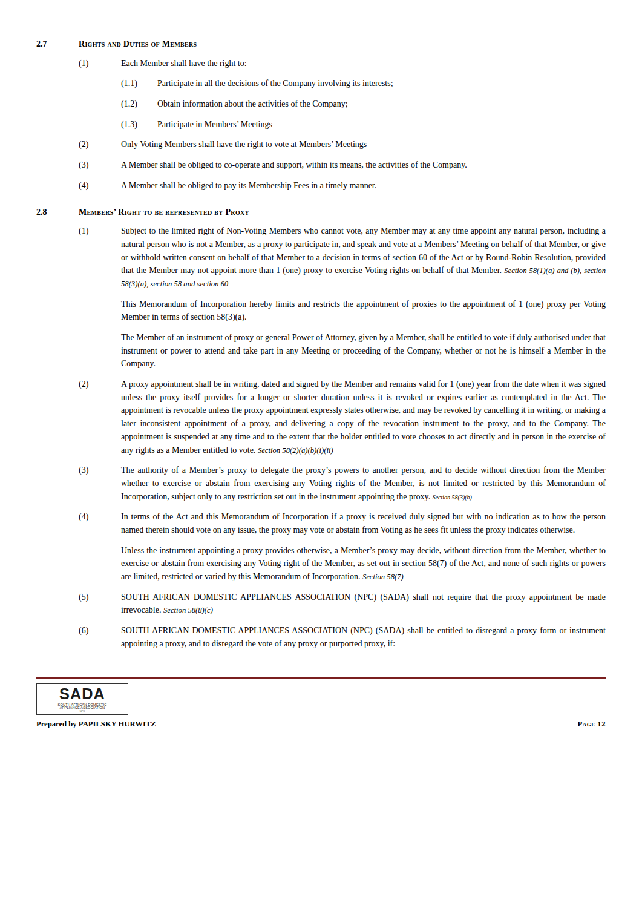2.7 Rights and Duties of Members
(1)
Each Member shall have the right to:
(1.1)
Participate in all the decisions of the Company involving its interests;
(1.2)
Obtain information about the activities of the Company;
(1.3)
Participate in Members’ Meetings
(2)
Only Voting Members shall have the right to vote at Members’ Meetings
(3)
A Member shall be obliged to co-operate and support, within its means, the activities of the Company.
(4)
A Member shall be obliged to pay its Membership Fees in a timely manner.
2.8 Members’ Right to be represented by Proxy
(1)
Subject to the limited right of Non-Voting Members who cannot vote, any Member may at any time appoint any natural person, including a natural person who is not a Member, as a proxy to participate in, and speak and vote at a Members’ Meeting on behalf of that Member, or give or withhold written consent on behalf of that Member to a decision in terms of section 60 of the Act or by Round-Robin Resolution, provided that the Member may not appoint more than 1 (one) proxy to exercise Voting rights on behalf of that Member. Section 58(1)(a) and (b), section 58(3)(a), section 58 and section 60
This Memorandum of Incorporation hereby limits and restricts the appointment of proxies to the appointment of 1 (one) proxy per Voting Member in terms of section 58(3)(a).
The Member of an instrument of proxy or general Power of Attorney, given by a Member, shall be entitled to vote if duly authorised under that instrument or power to attend and take part in any Meeting or proceeding of the Company, whether or not he is himself a Member in the Company.
(2)
A proxy appointment shall be in writing, dated and signed by the Member and remains valid for 1 (one) year from the date when it was signed unless the proxy itself provides for a longer or shorter duration unless it is revoked or expires earlier as contemplated in the Act. The appointment is revocable unless the proxy appointment expressly states otherwise, and may be revoked by cancelling it in writing, or making a later inconsistent appointment of a proxy, and delivering a copy of the revocation instrument to the proxy, and to the Company. The appointment is suspended at any time and to the extent that the holder entitled to vote chooses to act directly and in person in the exercise of any rights as a Member entitled to vote. Section 58(2)(a)(b)(i)(ii)
(3)
The authority of a Member’s proxy to delegate the proxy’s powers to another person, and to decide without direction from the Member whether to exercise or abstain from exercising any Voting rights of the Member, is not limited or restricted by this Memorandum of Incorporation, subject only to any restriction set out in the instrument appointing the proxy. Section 58(3)(b)
(4)
In terms of the Act and this Memorandum of Incorporation if a proxy is received duly signed but with no indication as to how the person named therein should vote on any issue, the proxy may vote or abstain from Voting as he sees fit unless the proxy indicates otherwise.
Unless the instrument appointing a proxy provides otherwise, a Member’s proxy may decide, without direction from the Member, whether to exercise or abstain from exercising any Voting right of the Member, as set out in section 58(7) of the Act, and none of such rights or powers are limited, restricted or varied by this Memorandum of Incorporation. Section 58(7)
(5)
SOUTH AFRICAN DOMESTIC APPLIANCES ASSOCIATION (NPC) (SADA) shall not require that the proxy appointment be made irrevocable. Section 58(8)(c)
(6)
SOUTH AFRICAN DOMESTIC APPLIANCES ASSOCIATION (NPC) (SADA) shall be entitled to disregard a proxy form or instrument appointing a proxy, and to disregard the vote of any proxy or purported proxy, if:
SADA
SOUTH AFRICAN DOMESTIC
APPLIANCE ASSOCIATION
NPC
Prepared by PAPILSKY HURWITZ
Page 12